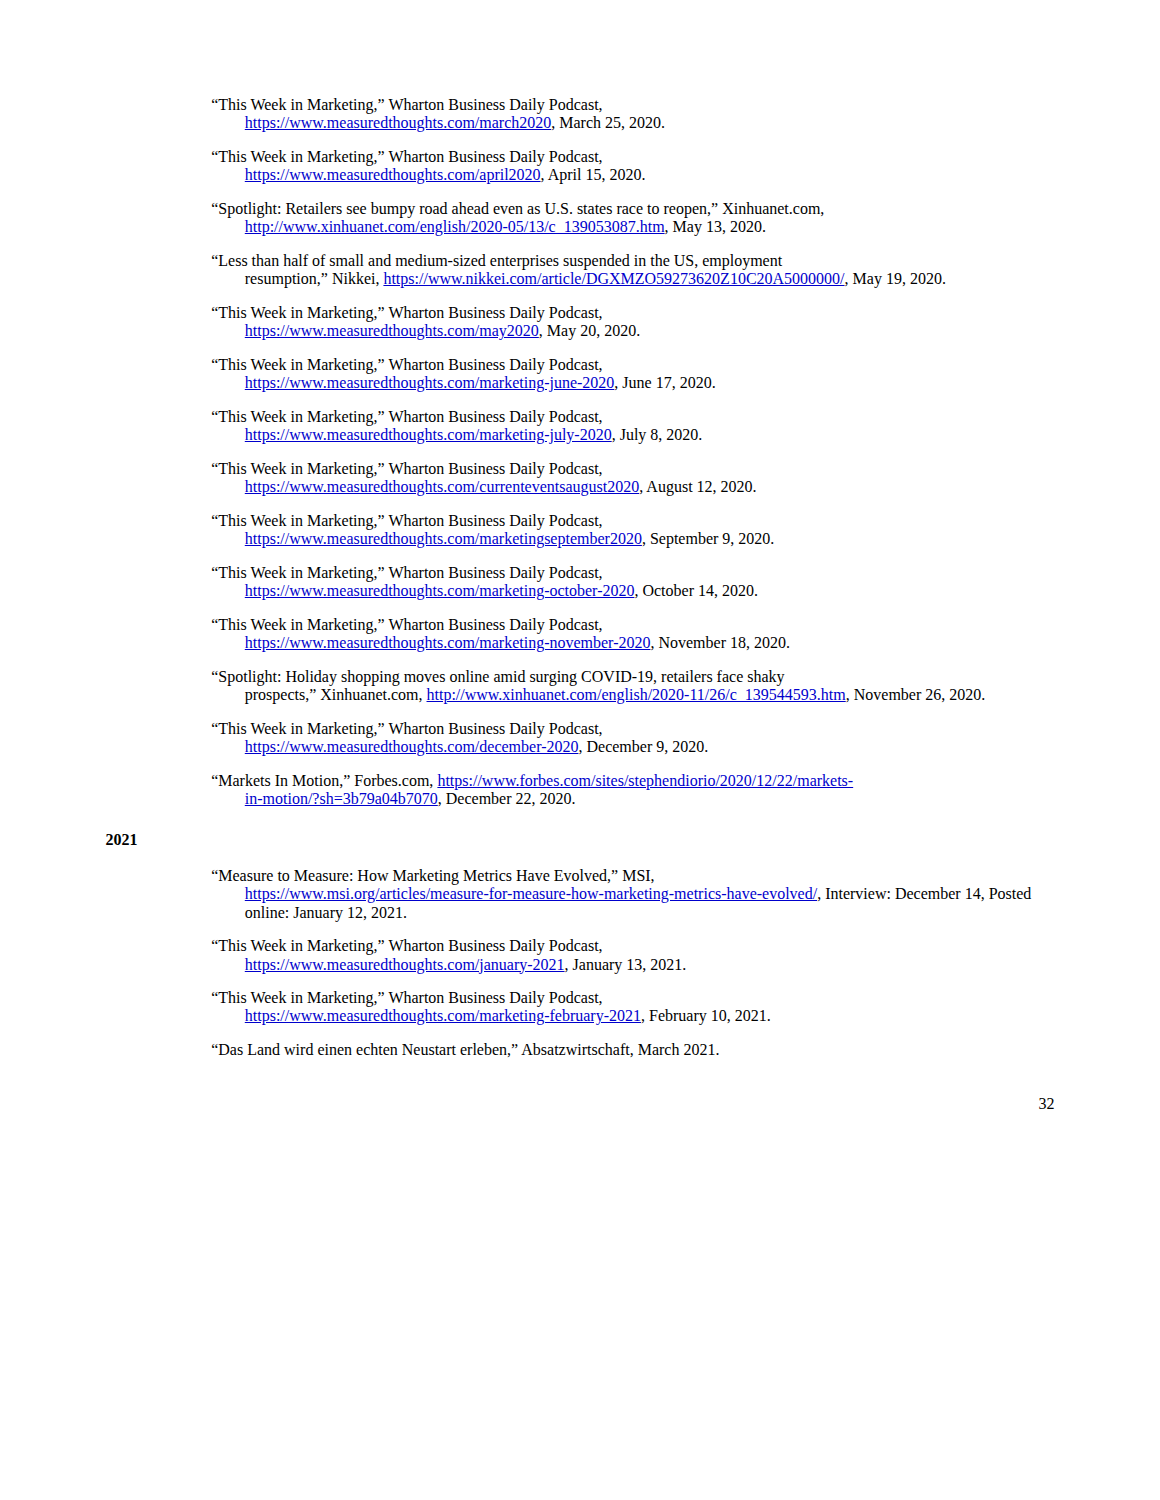“This Week in Marketing,” Wharton Business Daily Podcast,
https://www.measuredthoughts.com/march2020, March 25, 2020.
“This Week in Marketing,” Wharton Business Daily Podcast,
https://www.measuredthoughts.com/april2020, April 15, 2020.
“Spotlight: Retailers see bumpy road ahead even as U.S. states race to reopen,” Xinhuanet.com,
http://www.xinhuanet.com/english/2020-05/13/c_139053087.htm, May 13, 2020.
“Less than half of small and medium-sized enterprises suspended in the US, employment
resumption,” Nikkei, https://www.nikkei.com/article/DGXMZO59273620Z10C20A5000000/, May 19, 2020.
“This Week in Marketing,” Wharton Business Daily Podcast,
https://www.measuredthoughts.com/may2020, May 20, 2020.
“This Week in Marketing,” Wharton Business Daily Podcast,
https://www.measuredthoughts.com/marketing-june-2020, June 17, 2020.
“This Week in Marketing,” Wharton Business Daily Podcast,
https://www.measuredthoughts.com/marketing-july-2020, July 8, 2020.
“This Week in Marketing,” Wharton Business Daily Podcast,
https://www.measuredthoughts.com/currenteventsaugust2020, August 12, 2020.
“This Week in Marketing,” Wharton Business Daily Podcast,
https://www.measuredthoughts.com/marketingseptember2020, September 9, 2020.
“This Week in Marketing,” Wharton Business Daily Podcast,
https://www.measuredthoughts.com/marketing-october-2020, October 14, 2020.
“This Week in Marketing,” Wharton Business Daily Podcast,
https://www.measuredthoughts.com/marketing-november-2020, November 18, 2020.
“Spotlight: Holiday shopping moves online amid surging COVID-19, retailers face shaky
prospects,” Xinhuanet.com, http://www.xinhuanet.com/english/2020-11/26/c_139544593.htm, November 26, 2020.
“This Week in Marketing,” Wharton Business Daily Podcast,
https://www.measuredthoughts.com/december-2020, December 9, 2020.
“Markets In Motion,” Forbes.com, https://www.forbes.com/sites/stephendiorio/2020/12/22/markets-
in-motion/?sh=3b79a04b7070, December 22, 2020.
2021
“Measure to Measure: How Marketing Metrics Have Evolved,” MSI,
https://www.msi.org/articles/measure-for-measure-how-marketing-metrics-have-evolved/, Interview: December 14, Posted online: January 12, 2021.
“This Week in Marketing,” Wharton Business Daily Podcast,
https://www.measuredthoughts.com/january-2021, January 13, 2021.
“This Week in Marketing,” Wharton Business Daily Podcast,
https://www.measuredthoughts.com/marketing-february-2021, February 10, 2021.
“Das Land wird einen echten Neustart erleben,” Absatzwirtschaft, March 2021.
32